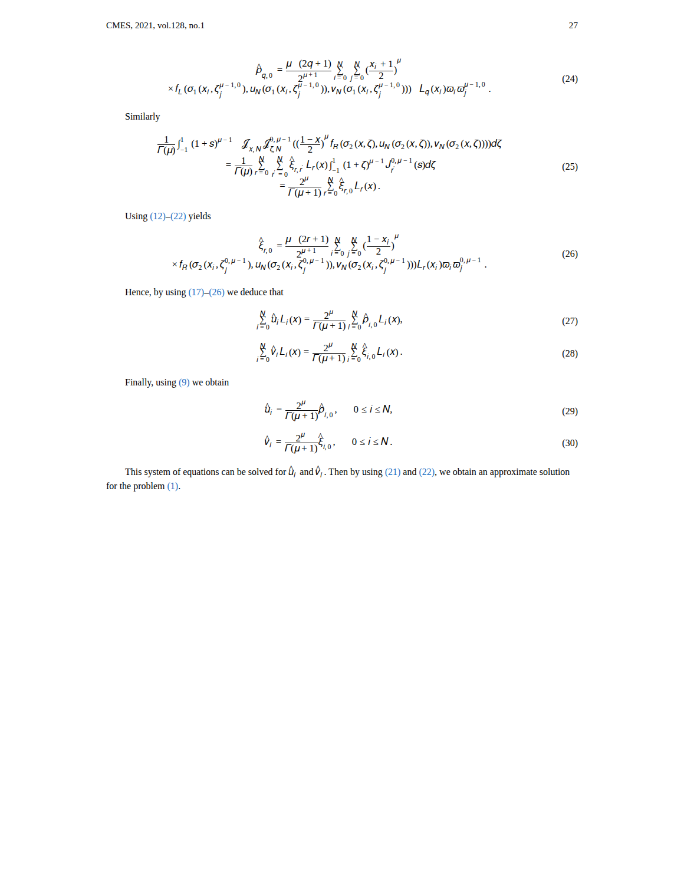CMES, 2021, vol.128, no.1 27
ρ^q,0 = μ (2q+1) 2μ+1 ∑i=0N ∑j=0N (xi+12) μ × fL ( σ1(xi,ζjμ−1,0) , uN(σ1(xi,ζjμ−1,0)) , vN(σ1(xi,ζjμ−1,0)) )   Lq(xi) ω¯i ω¯jμ−1,0 .
(24)
Similarly
1Γ(μ) ∫−11 (1+s)μ−1   𝒥x,N 𝒥ζ,N0,μ−1 ( (1−x2)μ fR(σ2(x,ζ), uN(σ2(x,ζ)), vN(σ2(x,ζ))) ) dζ = 1Γ(μ) ∑r=0N ∑r′=0N ξ^r,r′ Lr(x) ∫−11 (1+ζ)μ−1 Jr′0,μ−1 (s)dζ = 2μΓ(μ+1) ∑r=0N ξ^r,0 Lr(x).
(25)
Using (12)–(22) yields
ξ^r,0 = μ (2r+1) 2μ+1 ∑i=0N ∑j=0N (1−xi2) μ × fR (σ2(xi,ζj0,μ−1), uN(σ2(xi,ζj0,μ−1)), vN(σ2(xi,ζj0,μ−1))) Lr(xi) ω¯i ω¯j0,μ−1 .
(26)
Hence, by using (17)–(26) we deduce that
∑i=0N u^i Li(x) = 2μΓ(μ+1) ∑i=0N ρ^i,0 Li(x),
(27)
∑i=0N v^i Li(x) = 2μΓ(μ+1) ∑i=0N ξ^i,0 Li(x).
(28)
Finally, using (9) we obtain
u^i = 2μΓ(μ+1) ρ^i,0 , 0≤i≤N,
(29)
v^i = 2μΓ(μ+1) ξ^i,0 , 0≤i≤N.
(30)
This system of equations can be solved for u^i and v^i. Then by using (21) and (22), we obtain an approximate solution for the problem (1).